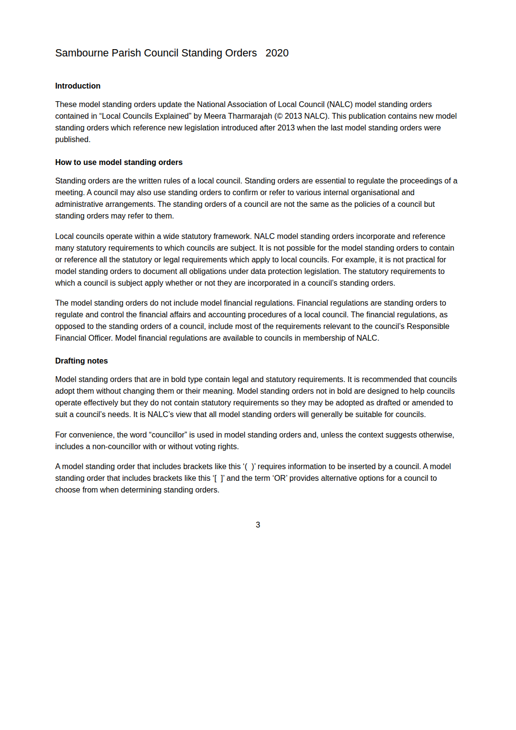Sambourne Parish Council Standing Orders 2020
Introduction
These model standing orders update the National Association of Local Council (NALC) model standing orders contained in “Local Councils Explained” by Meera Tharmarajah (© 2013 NALC). This publication contains new model standing orders which reference new legislation introduced after 2013 when the last model standing orders were published.
How to use model standing orders
Standing orders are the written rules of a local council. Standing orders are essential to regulate the proceedings of a meeting. A council may also use standing orders to confirm or refer to various internal organisational and administrative arrangements. The standing orders of a council are not the same as the policies of a council but standing orders may refer to them.
Local councils operate within a wide statutory framework. NALC model standing orders incorporate and reference many statutory requirements to which councils are subject. It is not possible for the model standing orders to contain or reference all the statutory or legal requirements which apply to local councils. For example, it is not practical for model standing orders to document all obligations under data protection legislation. The statutory requirements to which a council is subject apply whether or not they are incorporated in a council’s standing orders.
The model standing orders do not include model financial regulations. Financial regulations are standing orders to regulate and control the financial affairs and accounting procedures of a local council. The financial regulations, as opposed to the standing orders of a council, include most of the requirements relevant to the council’s Responsible Financial Officer. Model financial regulations are available to councils in membership of NALC.
Drafting notes
Model standing orders that are in bold type contain legal and statutory requirements. It is recommended that councils adopt them without changing them or their meaning. Model standing orders not in bold are designed to help councils operate effectively but they do not contain statutory requirements so they may be adopted as drafted or amended to suit a council’s needs. It is NALC’s view that all model standing orders will generally be suitable for councils.
For convenience, the word “councillor” is used in model standing orders and, unless the context suggests otherwise, includes a non-councillor with or without voting rights.
A model standing order that includes brackets like this ‘( )’ requires information to be inserted by a council. A model standing order that includes brackets like this ‘[ ]’ and the term ‘OR’ provides alternative options for a council to choose from when determining standing orders.
3